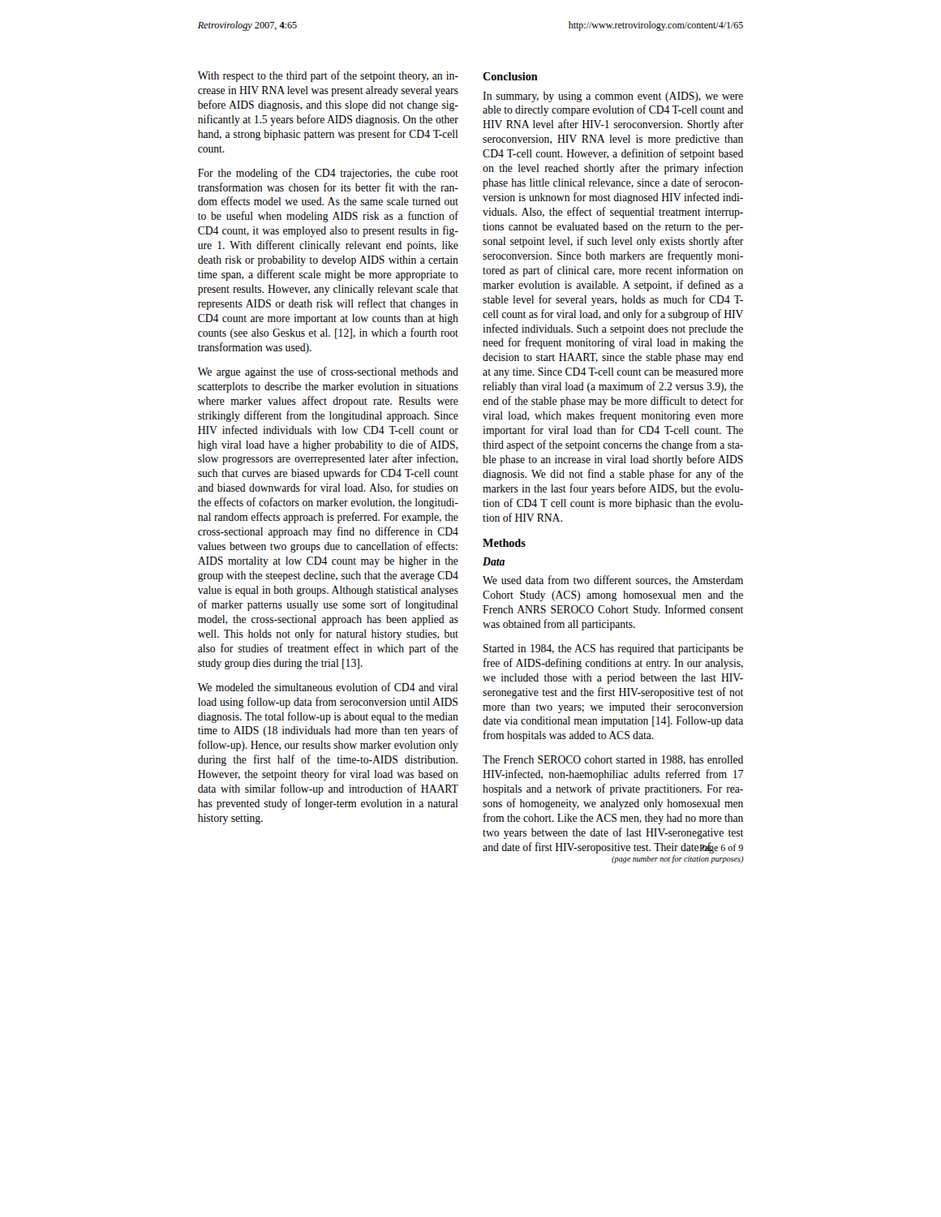Retrovirology 2007, 4:65
http://www.retrovirology.com/content/4/1/65
With respect to the third part of the setpoint theory, an increase in HIV RNA level was present already several years before AIDS diagnosis, and this slope did not change significantly at 1.5 years before AIDS diagnosis. On the other hand, a strong biphasic pattern was present for CD4 T-cell count.
For the modeling of the CD4 trajectories, the cube root transformation was chosen for its better fit with the random effects model we used. As the same scale turned out to be useful when modeling AIDS risk as a function of CD4 count, it was employed also to present results in figure 1. With different clinically relevant end points, like death risk or probability to develop AIDS within a certain time span, a different scale might be more appropriate to present results. However, any clinically relevant scale that represents AIDS or death risk will reflect that changes in CD4 count are more important at low counts than at high counts (see also Geskus et al. [12], in which a fourth root transformation was used).
We argue against the use of cross-sectional methods and scatterplots to describe the marker evolution in situations where marker values affect dropout rate. Results were strikingly different from the longitudinal approach. Since HIV infected individuals with low CD4 T-cell count or high viral load have a higher probability to die of AIDS, slow progressors are overrepresented later after infection, such that curves are biased upwards for CD4 T-cell count and biased downwards for viral load. Also, for studies on the effects of cofactors on marker evolution, the longitudinal random effects approach is preferred. For example, the cross-sectional approach may find no difference in CD4 values between two groups due to cancellation of effects: AIDS mortality at low CD4 count may be higher in the group with the steepest decline, such that the average CD4 value is equal in both groups. Although statistical analyses of marker patterns usually use some sort of longitudinal model, the cross-sectional approach has been applied as well. This holds not only for natural history studies, but also for studies of treatment effect in which part of the study group dies during the trial [13].
We modeled the simultaneous evolution of CD4 and viral load using follow-up data from seroconversion until AIDS diagnosis. The total follow-up is about equal to the median time to AIDS (18 individuals had more than ten years of follow-up). Hence, our results show marker evolution only during the first half of the time-to-AIDS distribution. However, the setpoint theory for viral load was based on data with similar follow-up and introduction of HAART has prevented study of longer-term evolution in a natural history setting.
Conclusion
In summary, by using a common event (AIDS), we were able to directly compare evolution of CD4 T-cell count and HIV RNA level after HIV-1 seroconversion. Shortly after seroconversion, HIV RNA level is more predictive than CD4 T-cell count. However, a definition of setpoint based on the level reached shortly after the primary infection phase has little clinical relevance, since a date of seroconversion is unknown for most diagnosed HIV infected individuals. Also, the effect of sequential treatment interruptions cannot be evaluated based on the return to the personal setpoint level, if such level only exists shortly after seroconversion. Since both markers are frequently monitored as part of clinical care, more recent information on marker evolution is available. A setpoint, if defined as a stable level for several years, holds as much for CD4 T-cell count as for viral load, and only for a subgroup of HIV infected individuals. Such a setpoint does not preclude the need for frequent monitoring of viral load in making the decision to start HAART, since the stable phase may end at any time. Since CD4 T-cell count can be measured more reliably than viral load (a maximum of 2.2 versus 3.9), the end of the stable phase may be more difficult to detect for viral load, which makes frequent monitoring even more important for viral load than for CD4 T-cell count. The third aspect of the setpoint concerns the change from a stable phase to an increase in viral load shortly before AIDS diagnosis. We did not find a stable phase for any of the markers in the last four years before AIDS, but the evolution of CD4 T cell count is more biphasic than the evolution of HIV RNA.
Methods
Data
We used data from two different sources, the Amsterdam Cohort Study (ACS) among homosexual men and the French ANRS SEROCO Cohort Study. Informed consent was obtained from all participants.
Started in 1984, the ACS has required that participants be free of AIDS-defining conditions at entry. In our analysis, we included those with a period between the last HIV-seronegative test and the first HIV-seropositive test of not more than two years; we imputed their seroconversion date via conditional mean imputation [14]. Follow-up data from hospitals was added to ACS data.
The French SEROCO cohort started in 1988, has enrolled HIV-infected, non-haemophiliac adults referred from 17 hospitals and a network of private practitioners. For reasons of homogeneity, we analyzed only homosexual men from the cohort. Like the ACS men, they had no more than two years between the date of last HIV-seronegative test and date of first HIV-seropositive test. Their date of
Page 6 of 9
(page number not for citation purposes)